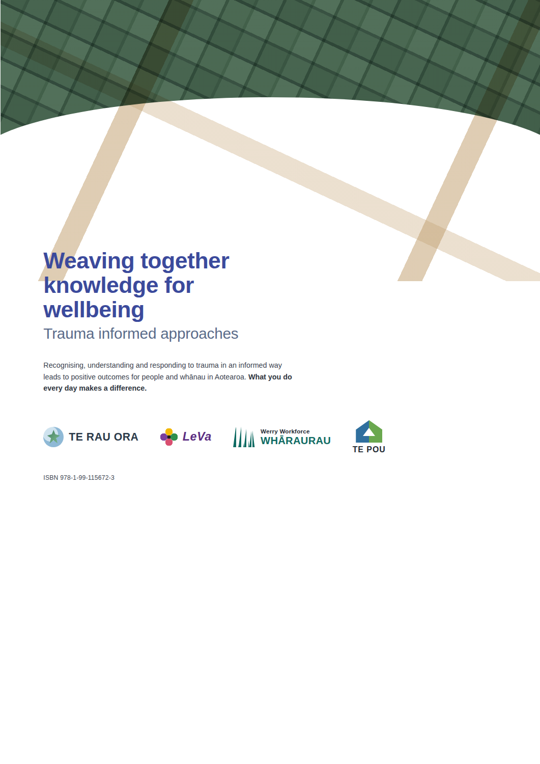Weaving together knowledge for wellbeing
Trauma informed approaches
Recognising, understanding and responding to trauma in an informed way leads to positive outcomes for people and whānau in Aotearoa. What you do every day makes a difference.
TE RAU ORA
LeVa
Werry Workforce WHĀRAURAU
TE POU
ISBN 978-1-99-115672-3